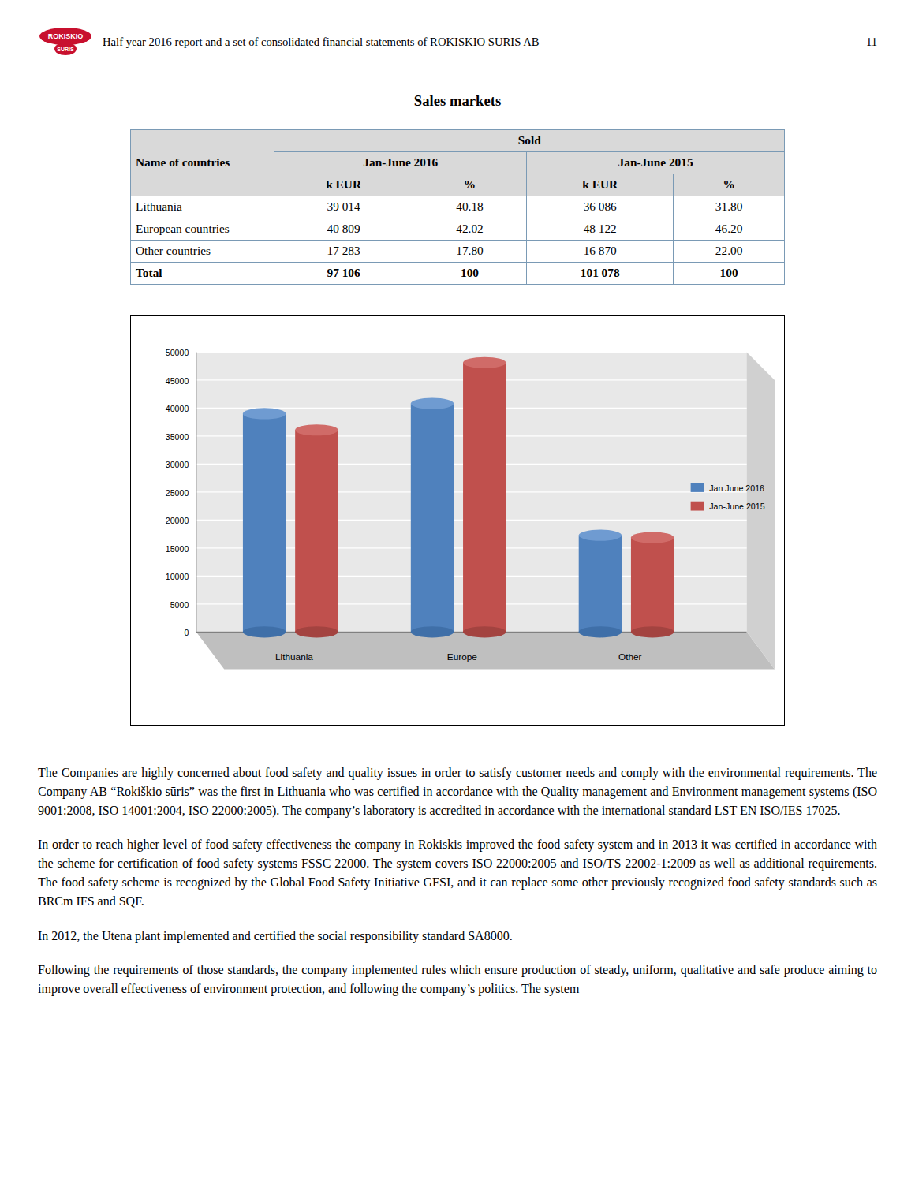ROKISKIO SŪRIS
Half year 2016 report and a set of consolidated financial statements of ROKISKIO SURIS AB
11
Sales markets
| Name of countries | Sold |
| --- | --- |
| Jan-June 2016 | Jan-June 2015 |
| k EUR | % | k EUR | % |
| Lithuania | 39 014 | 40.18 | 36 086 | 31.80 |
| European countries | 40 809 | 42.02 | 48 122 | 46.20 |
| Other countries | 17 283 | 17.80 | 16 870 | 22.00 |
| Total | 97 106 | 100 | 101 078 | 100 |
0 5000 10000 15000 20000 25000 30000 35000 40000 45000 50000 Lithuania Europe Other Jan June 2016 Jan-June 2015
The Companies are highly concerned about food safety and quality issues in order to satisfy customer needs and comply with the environmental requirements. The Company AB “Rokiškio sūris” was the first in Lithuania who was certified in accordance with the Quality management and Environment management systems (ISO 9001:2008, ISO 14001:2004, ISO 22000:2005). The company’s laboratory is accredited in accordance with the international standard LST EN ISO/IES 17025.
In order to reach higher level of food safety effectiveness the company in Rokiskis improved the food safety system and in 2013 it was certified in accordance with the scheme for certification of food safety systems FSSC 22000. The system covers ISO 22000:2005 and ISO/TS 22002-1:2009 as well as additional requirements. The food safety scheme is recognized by the Global Food Safety Initiative GFSI, and it can replace some other previously recognized food safety standards such as BRCm IFS and SQF.
In 2012, the Utena plant implemented and certified the social responsibility standard SA8000.
Following the requirements of those standards, the company implemented rules which ensure production of steady, uniform, qualitative and safe produce aiming to improve overall effectiveness of environment protection, and following the company’s politics. The system